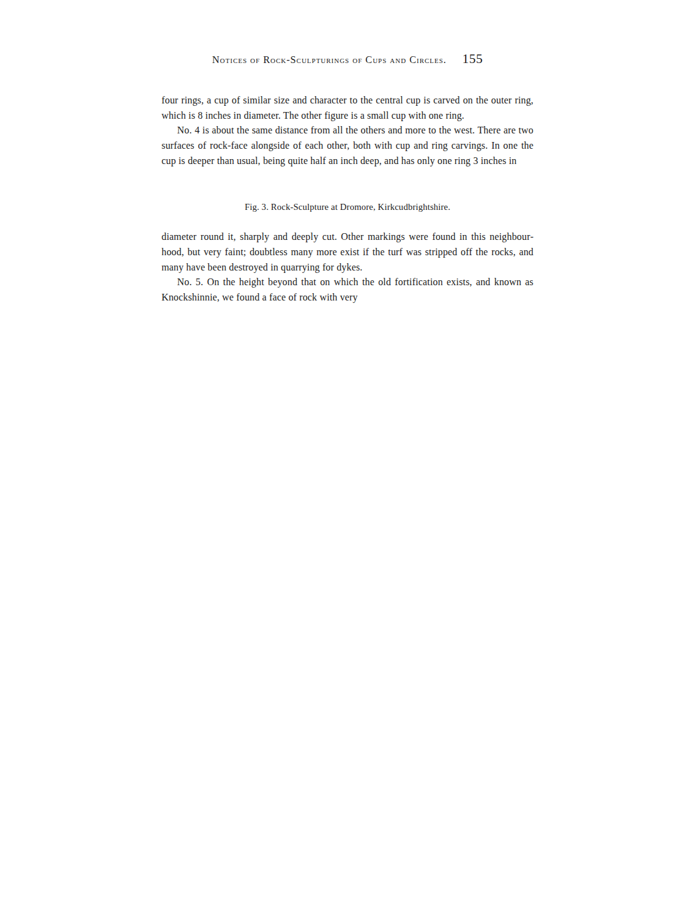Notices of Rock-Sculpturings of Cups and Circles. 155
four rings, a cup of similar size and character to the central cup is carved on the outer ring, which is 8 inches in diameter. The other figure is a small cup with one ring.
No. 4 is about the same distance from all the others and more to the west. There are two surfaces of rock-face alongside of each other, both with cup and ring carvings. In one the cup is deeper than usual, being quite half an inch deep, and has only one ring 3 inches in
Fig. 3. Rock-Sculpture at Dromore, Kirkcudbrightshire.
diameter round it, sharply and deeply cut. Other markings were found in this neighbourhood, but very faint; doubtless many more exist if the turf was stripped off the rocks, and many have been destroyed in quarrying for dykes.
No. 5. On the height beyond that on which the old fortification exists, and known as Knockshinnie, we found a face of rock with very